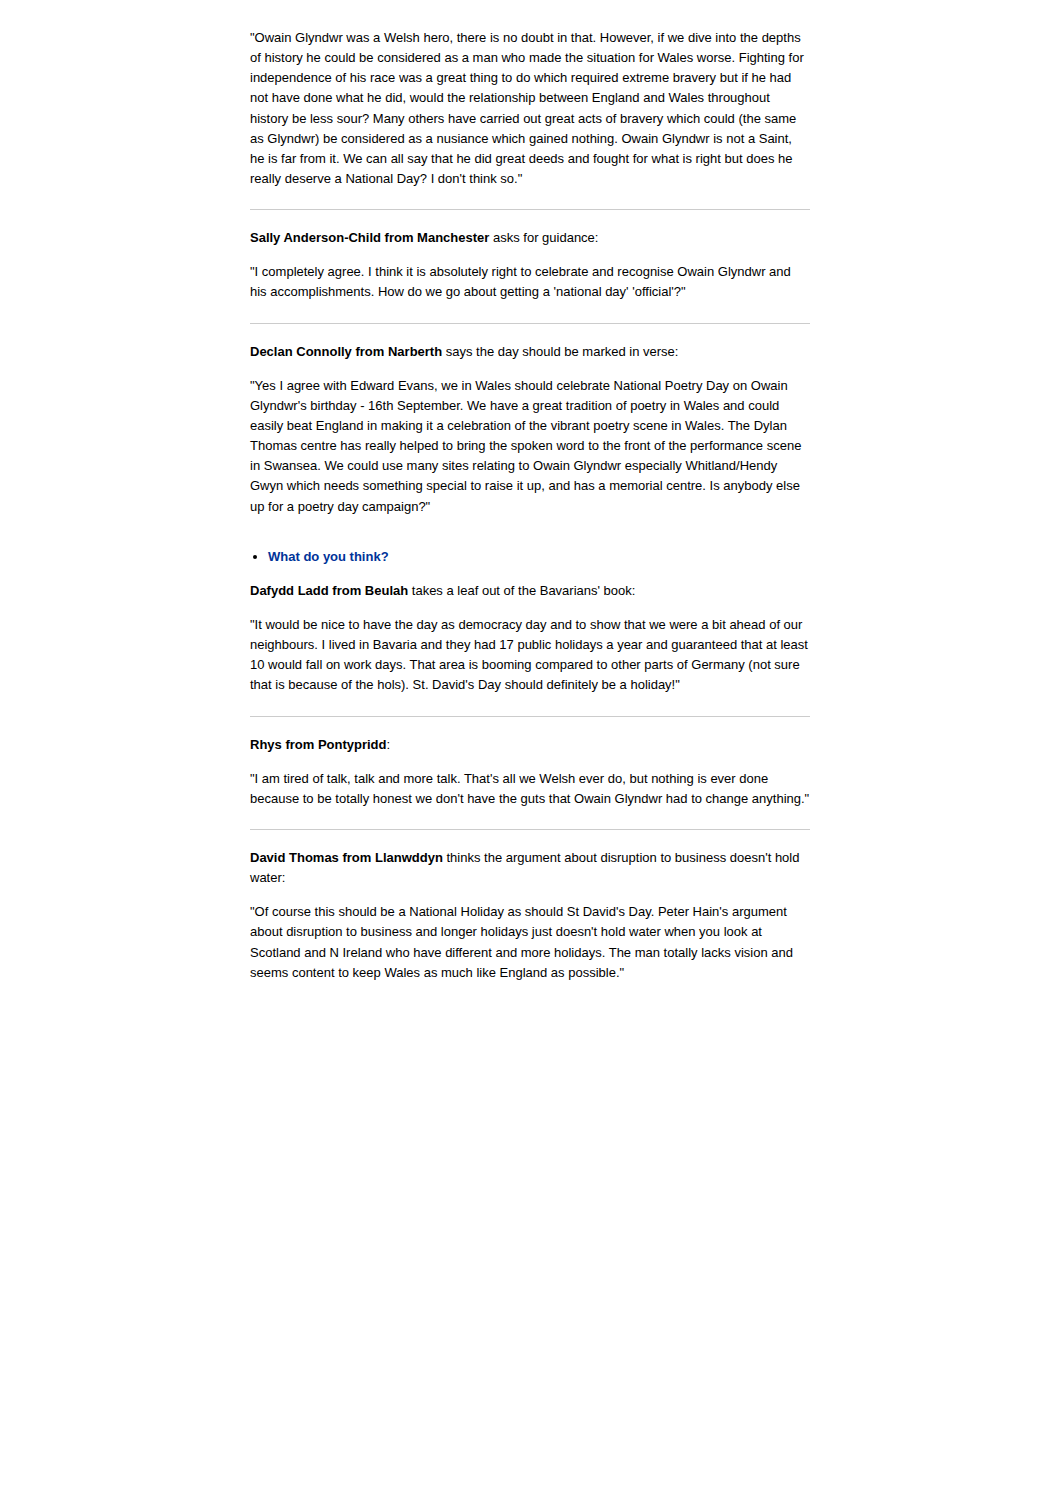"Owain Glyndwr was a Welsh hero, there is no doubt in that. However, if we dive into the depths of history he could be considered as a man who made the situation for Wales worse. Fighting for independence of his race was a great thing to do which required extreme bravery but if he had not have done what he did, would the relationship between England and Wales throughout history be less sour? Many others have carried out great acts of bravery which could (the same as Glyndwr) be considered as a nusiance which gained nothing. Owain Glyndwr is not a Saint, he is far from it. We can all say that he did great deeds and fought for what is right but does he really deserve a National Day? I don't think so."
Sally Anderson-Child from Manchester asks for guidance:
"I completely agree. I think it is absolutely right to celebrate and recognise Owain Glyndwr and his accomplishments. How do we go about getting a 'national day' 'official'?"
Declan Connolly from Narberth says the day should be marked in verse:
"Yes I agree with Edward Evans, we in Wales should celebrate National Poetry Day on Owain Glyndwr's birthday - 16th September. We have a great tradition of poetry in Wales and could easily beat England in making it a celebration of the vibrant poetry scene in Wales. The Dylan Thomas centre has really helped to bring the spoken word to the front of the performance scene in Swansea. We could use many sites relating to Owain Glyndwr especially Whitland/Hendy Gwyn which needs something special to raise it up, and has a memorial centre. Is anybody else up for a poetry day campaign?"
What do you think?
Dafydd Ladd from Beulah takes a leaf out of the Bavarians' book:
"It would be nice to have the day as democracy day and to show that we were a bit ahead of our neighbours. I lived in Bavaria and they had 17 public holidays a year and guaranteed that at least 10 would fall on work days. That area is booming compared to other parts of Germany (not sure that is because of the hols). St. David's Day should definitely be a holiday!"
Rhys from Pontypridd:
"I am tired of talk, talk and more talk. That's all we Welsh ever do, but nothing is ever done because to be totally honest we don't have the guts that Owain Glyndwr had to change anything."
David Thomas from Llanwddyn thinks the argument about disruption to business doesn't hold water:
"Of course this should be a National Holiday as should St David's Day. Peter Hain's argument about disruption to business and longer holidays just doesn't hold water when you look at Scotland and N Ireland who have different and more holidays. The man totally lacks vision and seems content to keep Wales as much like England as possible."